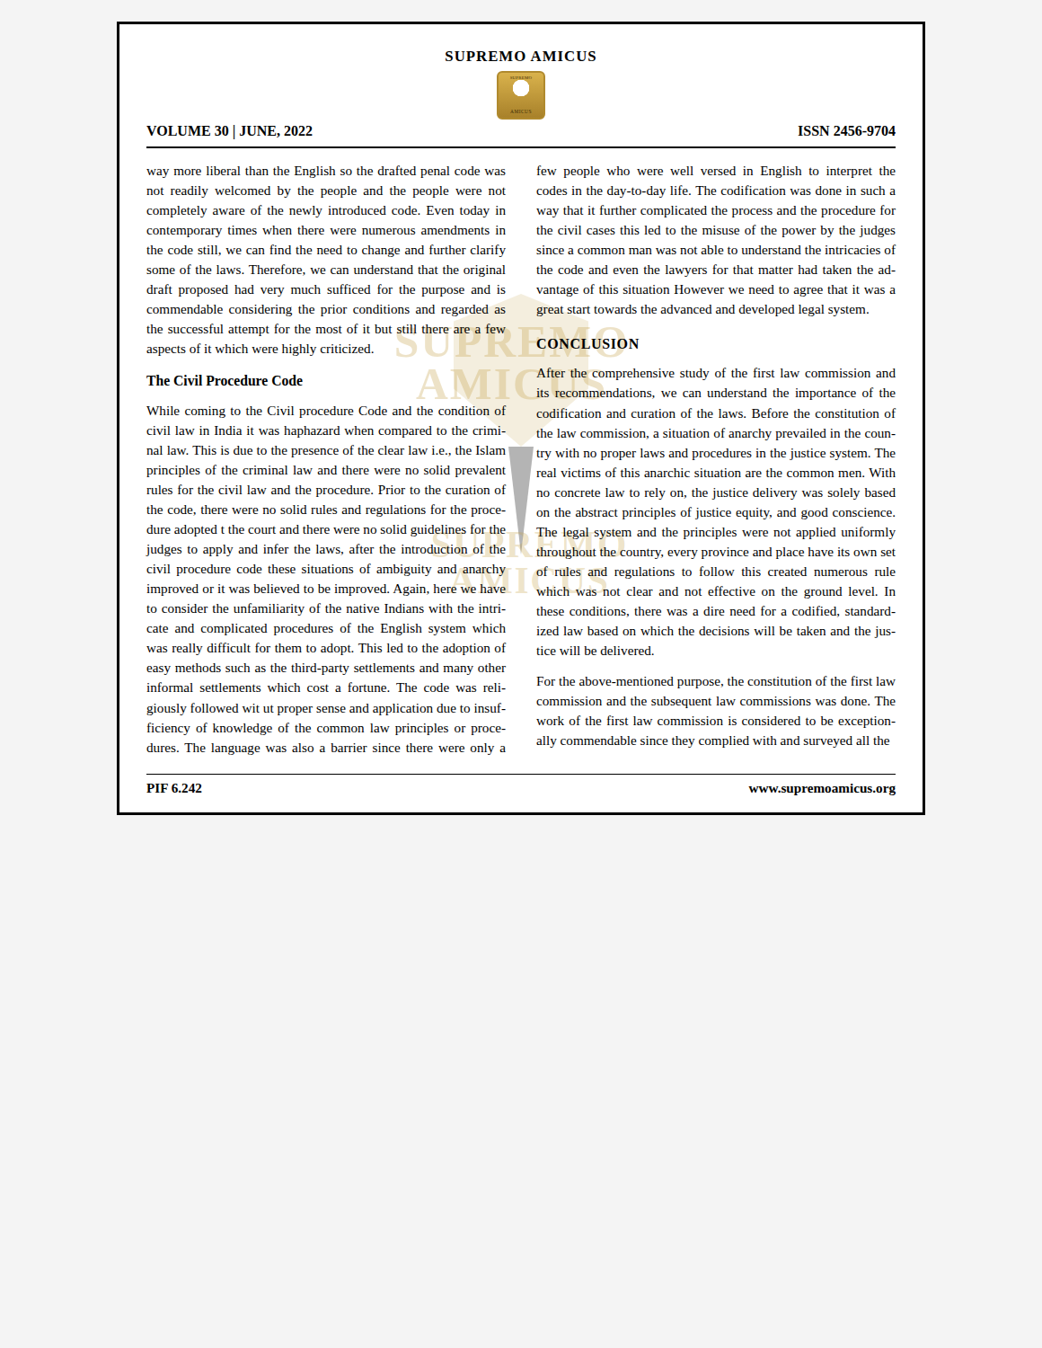SUPREMO AMICUS
VOLUME 30 | JUNE, 2022 ISSN 2456-9704
SUPREMO
AMICUS
SUPREMO
AMICUS
way more liberal than the English so the drafted penal code was not readily welcomed by the people and the people were not completely aware of the newly introduced code. Even today in contemporary times when there were numerous amendments in the code still, we can find the need to change and further clarify some of the laws. Therefore, we can understand that the original draft proposed had very much sufficed for the purpose and is commendable considering the prior conditions and regarded as the successful attempt for the most of it but still there are a few aspects of it which were highly criticized.
The Civil Procedure Code
While coming to the Civil procedure Code and the condition of civil law in India it was haphazard when compared to the criminal law. This is due to the presence of the clear law i.e., the Islam principles of the criminal law and there were no solid prevalent rules for the civil law and the procedure. Prior to the curation of the code, there were no solid rules and regulations for the procedure adopted t the court and there were no solid guidelines for the judges to apply and infer the laws, after the introduction of the civil procedure code these situations of ambiguity and anarchy improved or it was believed to be improved. Again, here we have to consider the unfamiliarity of the native Indians with the intricate and complicated procedures of the English system which was really difficult for them to adopt. This led to the adoption of easy methods such as the third-party settlements and many other informal settlements which cost a fortune. The code was religiously followed wit ut proper sense and application due to insufficiency of knowledge of the common law principles or procedures. The language was also a barrier since there were only a few people who were well versed in English to interpret the codes in the day-to-day life. The codification was done in such a way that it further complicated the process and the procedure for the civil cases this led to the misuse of the power by the judges since a common man was not able to understand the intricacies of the code and even the lawyers for that matter had taken the advantage of this situation However we need to agree that it was a great start towards the advanced and developed legal system.
CONCLUSION
After the comprehensive study of the first law commission and its recommendations, we can understand the importance of the codification and curation of the laws. Before the constitution of the law commission, a situation of anarchy prevailed in the country with no proper laws and procedures in the justice system. The real victims of this anarchic situation are the common men. With no concrete law to rely on, the justice delivery was solely based on the abstract principles of justice equity, and good conscience. The legal system and the principles were not applied uniformly throughout the country, every province and place have its own set of rules and regulations to follow this created numerous rule which was not clear and not effective on the ground level. In these conditions, there was a dire need for a codified, standardized law based on which the decisions will be taken and the justice will be delivered.
For the above-mentioned purpose, the constitution of the first law commission and the subsequent law commissions was done. The work of the first law commission is considered to be exceptionally commendable since they complied with and surveyed all the
PIF 6.242 www.supremoamicus.org